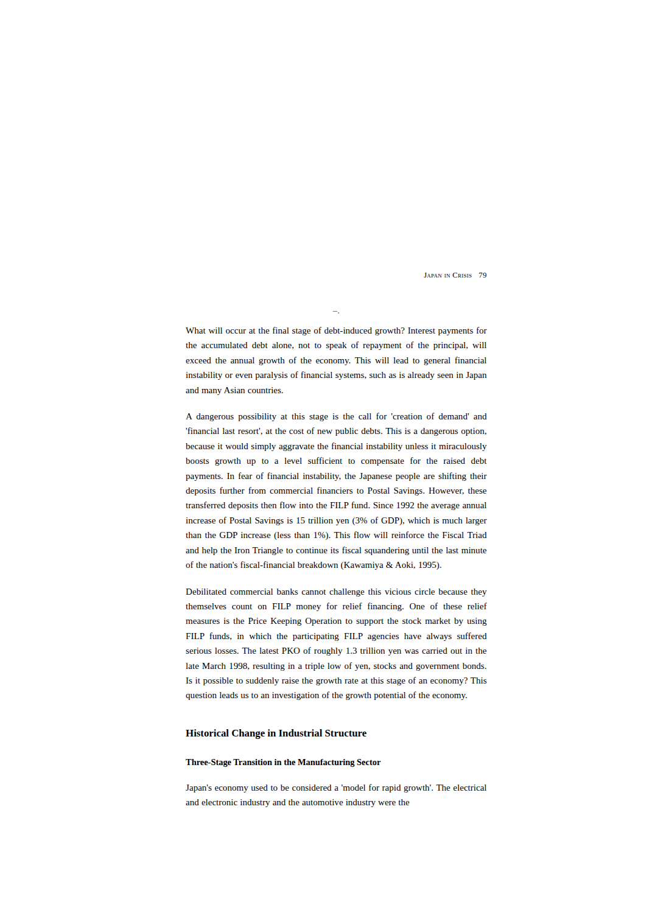Japan in Crisis 79
–.
What will occur at the final stage of debt-induced growth? Interest payments for the accumulated debt alone, not to speak of repayment of the principal, will exceed the annual growth of the economy. This will lead to general financial instability or even paralysis of financial systems, such as is already seen in Japan and many Asian countries.
A dangerous possibility at this stage is the call for 'creation of demand' and 'financial last resort', at the cost of new public debts. This is a dangerous option, because it would simply aggravate the financial instability unless it miraculously boosts growth up to a level sufficient to compensate for the raised debt payments. In fear of financial instability, the Japanese people are shifting their deposits further from commercial financiers to Postal Savings. However, these transferred deposits then flow into the FILP fund. Since 1992 the average annual increase of Postal Savings is 15 trillion yen (3% of GDP), which is much larger than the GDP increase (less than 1%). This flow will reinforce the Fiscal Triad and help the Iron Triangle to continue its fiscal squandering until the last minute of the nation's fiscal-financial breakdown (Kawamiya & Aoki, 1995).
Debilitated commercial banks cannot challenge this vicious circle because they themselves count on FILP money for relief financing. One of these relief measures is the Price Keeping Operation to support the stock market by using FILP funds, in which the participating FILP agencies have always suffered serious losses. The latest PKO of roughly 1.3 trillion yen was carried out in the late March 1998, resulting in a triple low of yen, stocks and government bonds. Is it possible to suddenly raise the growth rate at this stage of an economy? This question leads us to an investigation of the growth potential of the economy.
Historical Change in Industrial Structure
Three-Stage Transition in the Manufacturing Sector
Japan's economy used to be considered a 'model for rapid growth'. The electrical and electronic industry and the automotive industry were the